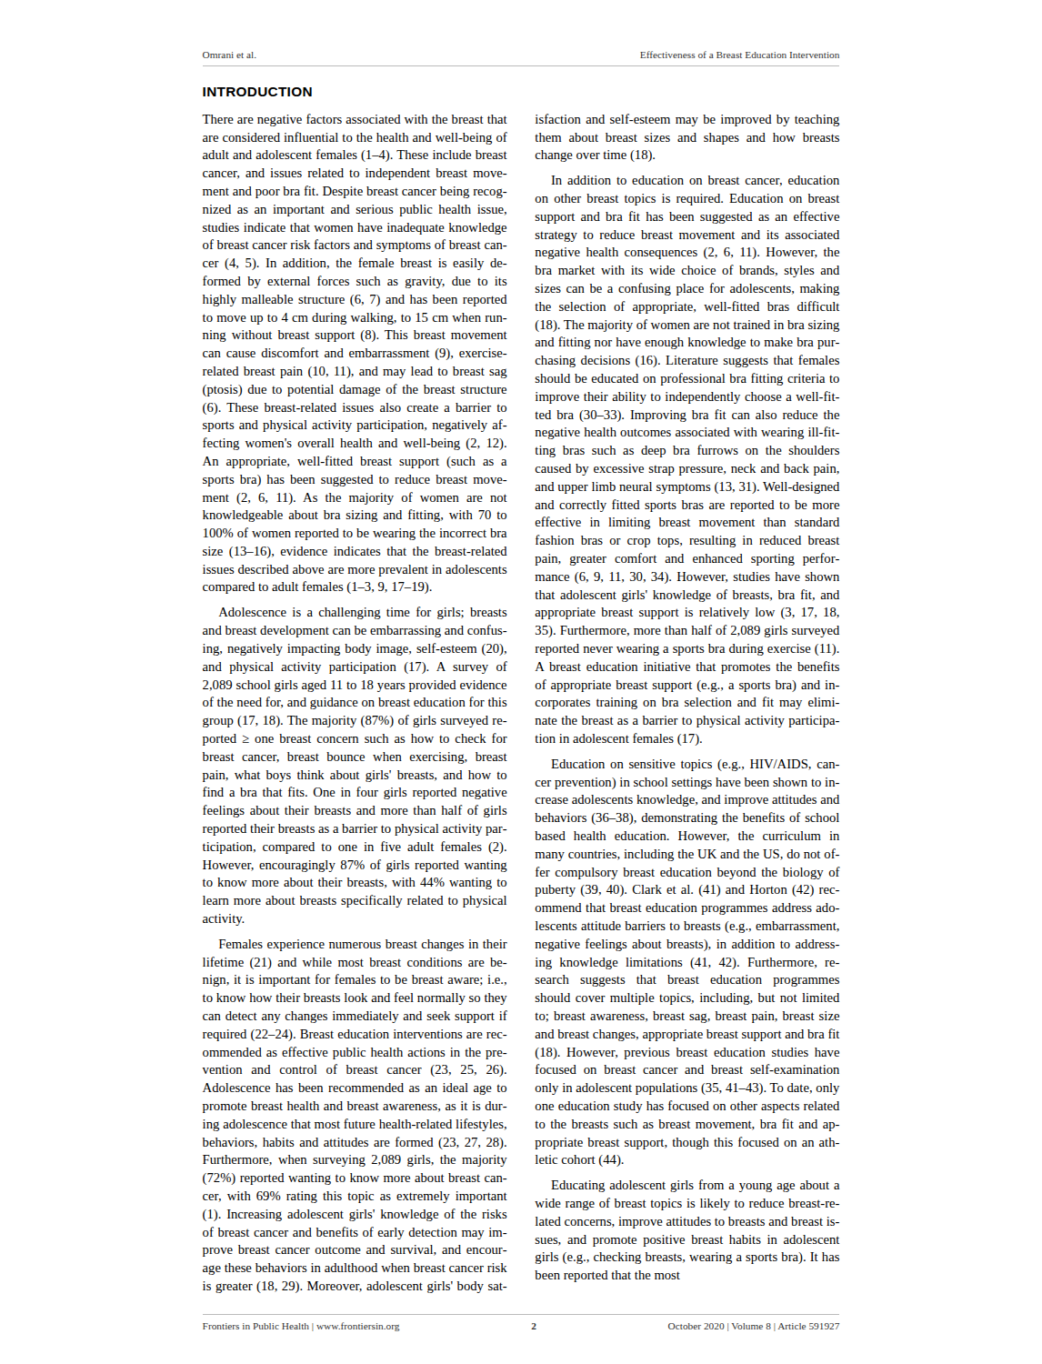Omrani et al. Effectiveness of a Breast Education Intervention
Introduction
There are negative factors associated with the breast that are considered influential to the health and well-being of adult and adolescent females (1–4). These include breast cancer, and issues related to independent breast movement and poor bra fit. Despite breast cancer being recognized as an important and serious public health issue, studies indicate that women have inadequate knowledge of breast cancer risk factors and symptoms of breast cancer (4, 5). In addition, the female breast is easily deformed by external forces such as gravity, due to its highly malleable structure (6, 7) and has been reported to move up to 4 cm during walking, to 15 cm when running without breast support (8). This breast movement can cause discomfort and embarrassment (9), exercise-related breast pain (10, 11), and may lead to breast sag (ptosis) due to potential damage of the breast structure (6). These breast-related issues also create a barrier to sports and physical activity participation, negatively affecting women's overall health and well-being (2, 12). An appropriate, well-fitted breast support (such as a sports bra) has been suggested to reduce breast movement (2, 6, 11). As the majority of women are not knowledgeable about bra sizing and fitting, with 70 to 100% of women reported to be wearing the incorrect bra size (13–16), evidence indicates that the breast-related issues described above are more prevalent in adolescents compared to adult females (1–3, 9, 17–19).
Adolescence is a challenging time for girls; breasts and breast development can be embarrassing and confusing, negatively impacting body image, self-esteem (20), and physical activity participation (17). A survey of 2,089 school girls aged 11 to 18 years provided evidence of the need for, and guidance on breast education for this group (17, 18). The majority (87%) of girls surveyed reported ≥ one breast concern such as how to check for breast cancer, breast bounce when exercising, breast pain, what boys think about girls' breasts, and how to find a bra that fits. One in four girls reported negative feelings about their breasts and more than half of girls reported their breasts as a barrier to physical activity participation, compared to one in five adult females (2). However, encouragingly 87% of girls reported wanting to know more about their breasts, with 44% wanting to learn more about breasts specifically related to physical activity.
Females experience numerous breast changes in their lifetime (21) and while most breast conditions are benign, it is important for females to be breast aware; i.e., to know how their breasts look and feel normally so they can detect any changes immediately and seek support if required (22–24). Breast education interventions are recommended as effective public health actions in the prevention and control of breast cancer (23, 25, 26). Adolescence has been recommended as an ideal age to promote breast health and breast awareness, as it is during adolescence that most future health-related lifestyles, behaviors, habits and attitudes are formed (23, 27, 28). Furthermore, when surveying 2,089 girls, the majority (72%) reported wanting to know more about breast cancer, with 69% rating this topic as extremely important (1). Increasing adolescent girls' knowledge of the risks of breast cancer and benefits of early detection may improve breast cancer outcome and survival, and encourage these behaviors in adulthood when breast cancer risk is greater (18, 29). Moreover, adolescent girls' body satisfaction and self-esteem may be improved by teaching them about breast sizes and shapes and how breasts change over time (18).
In addition to education on breast cancer, education on other breast topics is required. Education on breast support and bra fit has been suggested as an effective strategy to reduce breast movement and its associated negative health consequences (2, 6, 11). However, the bra market with its wide choice of brands, styles and sizes can be a confusing place for adolescents, making the selection of appropriate, well-fitted bras difficult (18). The majority of women are not trained in bra sizing and fitting nor have enough knowledge to make bra purchasing decisions (16). Literature suggests that females should be educated on professional bra fitting criteria to improve their ability to independently choose a well-fitted bra (30–33). Improving bra fit can also reduce the negative health outcomes associated with wearing ill-fitting bras such as deep bra furrows on the shoulders caused by excessive strap pressure, neck and back pain, and upper limb neural symptoms (13, 31). Well-designed and correctly fitted sports bras are reported to be more effective in limiting breast movement than standard fashion bras or crop tops, resulting in reduced breast pain, greater comfort and enhanced sporting performance (6, 9, 11, 30, 34). However, studies have shown that adolescent girls' knowledge of breasts, bra fit, and appropriate breast support is relatively low (3, 17, 18, 35). Furthermore, more than half of 2,089 girls surveyed reported never wearing a sports bra during exercise (11). A breast education initiative that promotes the benefits of appropriate breast support (e.g., a sports bra) and incorporates training on bra selection and fit may eliminate the breast as a barrier to physical activity participation in adolescent females (17).
Education on sensitive topics (e.g., HIV/AIDS, cancer prevention) in school settings have been shown to increase adolescents knowledge, and improve attitudes and behaviors (36–38), demonstrating the benefits of school based health education. However, the curriculum in many countries, including the UK and the US, do not offer compulsory breast education beyond the biology of puberty (39, 40). Clark et al. (41) and Horton (42) recommend that breast education programmes address adolescents attitude barriers to breasts (e.g., embarrassment, negative feelings about breasts), in addition to addressing knowledge limitations (41, 42). Furthermore, research suggests that breast education programmes should cover multiple topics, including, but not limited to; breast awareness, breast sag, breast pain, breast size and breast changes, appropriate breast support and bra fit (18). However, previous breast education studies have focused on breast cancer and breast self-examination only in adolescent populations (35, 41–43). To date, only one education study has focused on other aspects related to the breasts such as breast movement, bra fit and appropriate breast support, though this focused on an athletic cohort (44).
Educating adolescent girls from a young age about a wide range of breast topics is likely to reduce breast-related concerns, improve attitudes to breasts and breast issues, and promote positive breast habits in adolescent girls (e.g., checking breasts, wearing a sports bra). It has been reported that the most
Frontiers in Public Health | www.frontiersin.org 2 October 2020 | Volume 8 | Article 591927